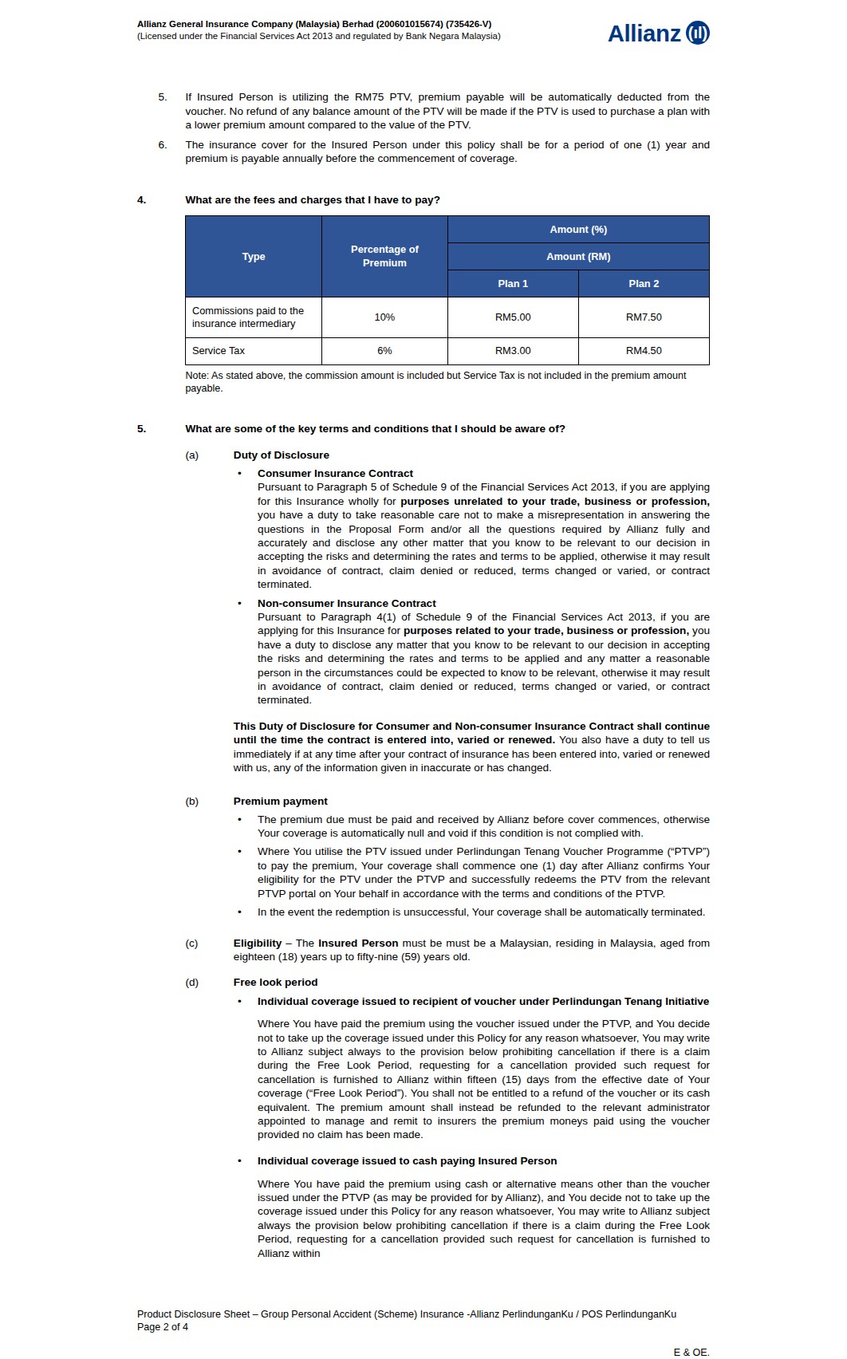Allianz General Insurance Company (Malaysia) Berhad (200601015674) (735426-V)
(Licensed under the Financial Services Act 2013 and regulated by Bank Negara Malaysia)
Allianz(ıl)
5. If Insured Person is utilizing the RM75 PTV, premium payable will be automatically deducted from the voucher. No refund of any balance amount of the PTV will be made if the PTV is used to purchase a plan with a lower premium amount compared to the value of the PTV.
6. The insurance cover for the Insured Person under this policy shall be for a period of one (1) year and premium is payable annually before the commencement of coverage.
4. What are the fees and charges that I have to pay?
| Type | Percentage of Premium | Amount (%) |
| --- | --- | --- |
| Amount (RM) |
| Plan 1 | Plan 2 |
| Commissions paid to the insurance intermediary | 10% | RM5.00 | RM7.50 |
| Service Tax | 6% | RM3.00 | RM4.50 |
Note: As stated above, the commission amount is included but Service Tax is not included in the premium amount payable.
5. What are some of the key terms and conditions that I should be aware of?
(a)
Duty of Disclosure
Consumer Insurance Contract
Pursuant to Paragraph 5 of Schedule 9 of the Financial Services Act 2013, if you are applying for this Insurance wholly for purposes unrelated to your trade, business or profession, you have a duty to take reasonable care not to make a misrepresentation in answering the questions in the Proposal Form and/or all the questions required by Allianz fully and accurately and disclose any other matter that you know to be relevant to our decision in accepting the risks and determining the rates and terms to be applied, otherwise it may result in avoidance of contract, claim denied or reduced, terms changed or varied, or contract terminated.
Non-consumer Insurance Contract
Pursuant to Paragraph 4(1) of Schedule 9 of the Financial Services Act 2013, if you are applying for this Insurance for purposes related to your trade, business or profession, you have a duty to disclose any matter that you know to be relevant to our decision in accepting the risks and determining the rates and terms to be applied and any matter a reasonable person in the circumstances could be expected to know to be relevant, otherwise it may result in avoidance of contract, claim denied or reduced, terms changed or varied, or contract terminated.
This Duty of Disclosure for Consumer and Non-consumer Insurance Contract shall continue until the time the contract is entered into, varied or renewed. You also have a duty to tell us immediately if at any time after your contract of insurance has been entered into, varied or renewed with us, any of the information given in inaccurate or has changed.
(b)
Premium payment
The premium due must be paid and received by Allianz before cover commences, otherwise Your coverage is automatically null and void if this condition is not complied with.
Where You utilise the PTV issued under Perlindungan Tenang Voucher Programme (“PTVP”) to pay the premium, Your coverage shall commence one (1) day after Allianz confirms Your eligibility for the PTV under the PTVP and successfully redeems the PTV from the relevant PTVP portal on Your behalf in accordance with the terms and conditions of the PTVP.
In the event the redemption is unsuccessful, Your coverage shall be automatically terminated.
(c)
Eligibility – The Insured Person must be must be a Malaysian, residing in Malaysia, aged from eighteen (18) years up to fifty-nine (59) years old.
(d)
Free look period
Individual coverage issued to recipient of voucher under Perlindungan Tenang Initiative
Where You have paid the premium using the voucher issued under the PTVP, and You decide not to take up the coverage issued under this Policy for any reason whatsoever, You may write to Allianz subject always to the provision below prohibiting cancellation if there is a claim during the Free Look Period, requesting for a cancellation provided such request for cancellation is furnished to Allianz within fifteen (15) days from the effective date of Your coverage (“Free Look Period”). You shall not be entitled to a refund of the voucher or its cash equivalent. The premium amount shall instead be refunded to the relevant administrator appointed to manage and remit to insurers the premium moneys paid using the voucher provided no claim has been made.
Individual coverage issued to cash paying Insured Person
Where You have paid the premium using cash or alternative means other than the voucher issued under the PTVP (as may be provided for by Allianz), and You decide not to take up the coverage issued under this Policy for any reason whatsoever, You may write to Allianz subject always the provision below prohibiting cancellation if there is a claim during the Free Look Period, requesting for a cancellation provided such request for cancellation is furnished to Allianz within
Product Disclosure Sheet – Group Personal Accident (Scheme) Insurance -Allianz PerlindunganKu / POS PerlindunganKu
Page 2 of 4
E & OE.